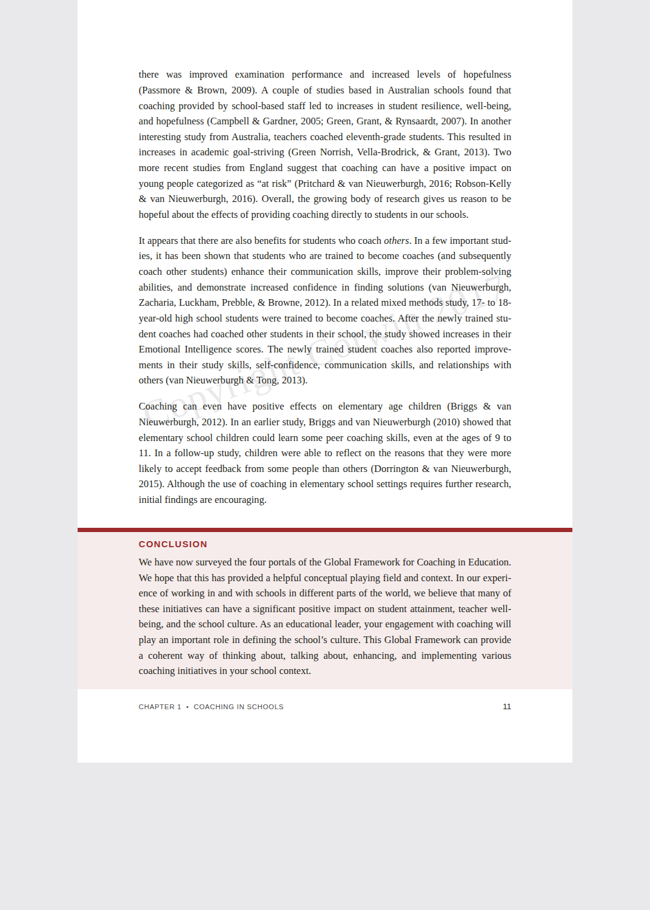Copyright Corwin 2017
there was improved examination performance and increased levels of hopefulness (Passmore & Brown, 2009). A couple of studies based in Australian schools found that coaching provided by school-based staff led to increases in student resilience, well-being, and hopefulness (Campbell & Gardner, 2005; Green, Grant, & Rynsaardt, 2007). In another interesting study from Australia, teachers coached eleventh-grade students. This resulted in increases in academic goal-striving (Green Norrish, Vella-Brodrick, & Grant, 2013). Two more recent studies from England suggest that coaching can have a positive impact on young people categorized as “at risk” (Pritchard & van Nieuwerburgh, 2016; Robson-Kelly & van Nieuwerburgh, 2016). Overall, the growing body of research gives us reason to be hopeful about the effects of providing coaching directly to students in our schools.
It appears that there are also benefits for students who coach others. In a few important studies, it has been shown that students who are trained to become coaches (and subsequently coach other students) enhance their communication skills, improve their problem-solving abilities, and demonstrate increased confidence in finding solutions (van Nieuwerburgh, Zacharia, Luckham, Prebble, & Browne, 2012). In a related mixed methods study, 17- to 18-year-old high school students were trained to become coaches. After the newly trained student coaches had coached other students in their school, the study showed increases in their Emotional Intelligence scores. The newly trained student coaches also reported improvements in their study skills, self-confidence, communication skills, and relationships with others (van Nieuwerburgh & Tong, 2013).
Coaching can even have positive effects on elementary age children (Briggs & van Nieuwerburgh, 2012). In an earlier study, Briggs and van Nieuwerburgh (2010) showed that elementary school children could learn some peer coaching skills, even at the ages of 9 to 11. In a follow-up study, children were able to reflect on the reasons that they were more likely to accept feedback from some people than others (Dorrington & van Nieuwerburgh, 2015). Although the use of coaching in elementary school settings requires further research, initial findings are encouraging.
Conclusion
We have now surveyed the four portals of the Global Framework for Coaching in Education. We hope that this has provided a helpful conceptual playing field and context. In our experience of working in and with schools in different parts of the world, we believe that many of these initiatives can have a significant positive impact on student attainment, teacher well-being, and the school culture. As an educational leader, your engagement with coaching will play an important role in defining the school’s culture. This Global Framework can provide a coherent way of thinking about, talking about, enhancing, and implementing various coaching initiatives in your school context.
Chapter 1 • Coaching in Schools 11